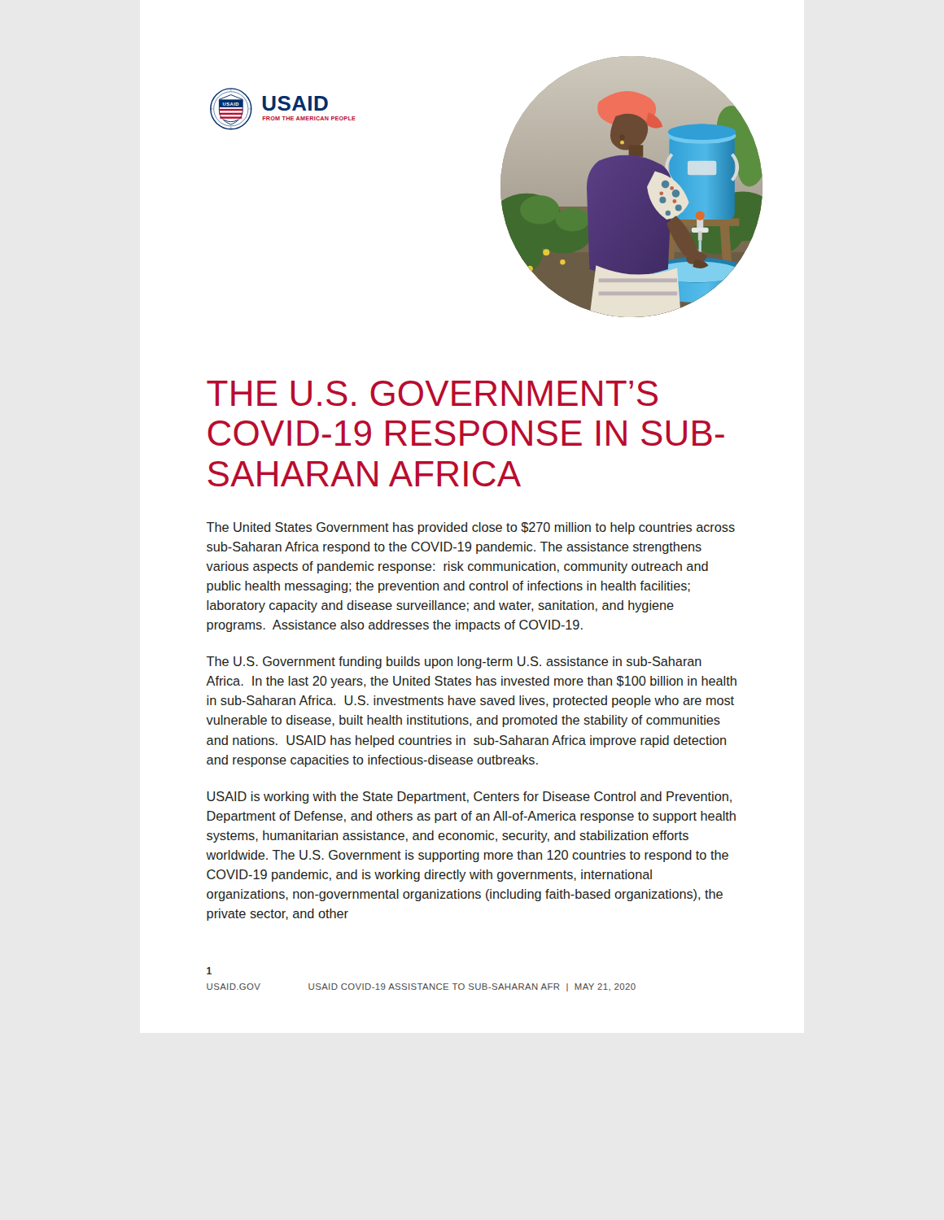USAID — From the American People USAID USAID FROM THE AMERICAN PEOPLE
The U.S. Government’s COVID-19 Response in Sub-Saharan Africa
The United States Government has provided close to $270 million to help countries across sub-Saharan Africa respond to the COVID-19 pandemic. The assistance strengthens various aspects of pandemic response: risk communication, community outreach and public health messaging; the prevention and control of infections in health facilities; laboratory capacity and disease surveillance; and water, sanitation, and hygiene programs. Assistance also addresses the impacts of COVID-19.
The U.S. Government funding builds upon long-term U.S. assistance in sub-Saharan Africa. In the last 20 years, the United States has invested more than $100 billion in health in sub-Saharan Africa. U.S. investments have saved lives, protected people who are most vulnerable to disease, built health institutions, and promoted the stability of communities and nations. USAID has helped countries in sub-Saharan Africa improve rapid detection and response capacities to infectious-disease outbreaks.
USAID is working with the State Department, Centers for Disease Control and Prevention, Department of Defense, and others as part of an All-of-America response to support health systems, humanitarian assistance, and economic, security, and stabilization efforts worldwide. The U.S. Government is supporting more than 120 countries to respond to the COVID-19 pandemic, and is working directly with governments, international organizations, non-governmental organizations (including faith-based organizations), the private sector, and other
1
USAID.GOV
USAID COVID-19 ASSISTANCE TO SUB-SAHARAN AFR | MAY 21, 2020